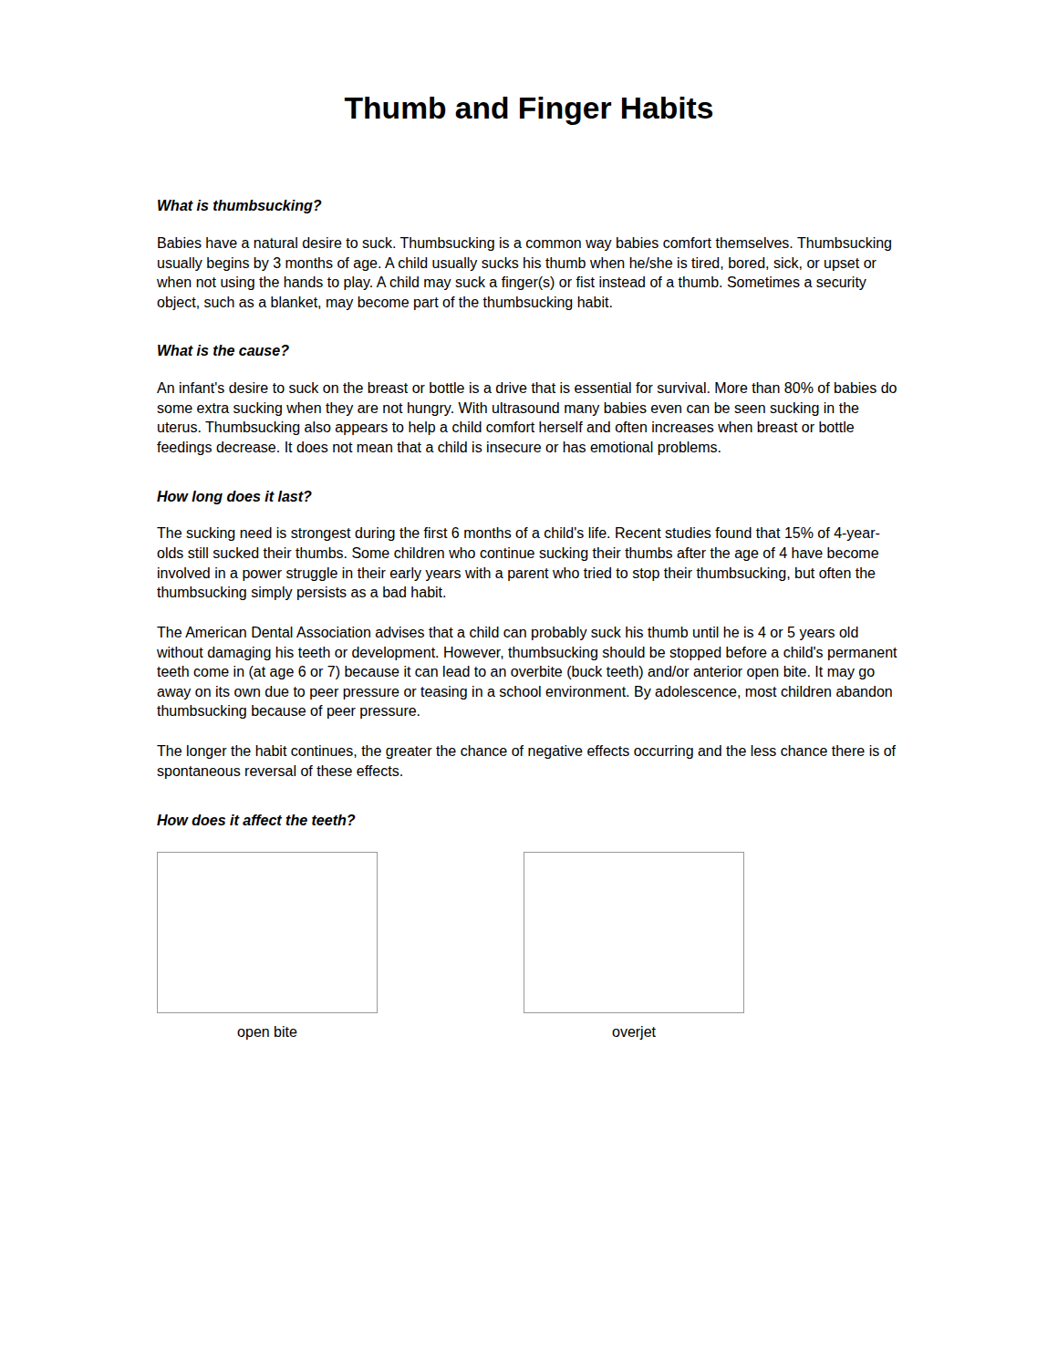Thumb and Finger Habits
What is thumbsucking?
Babies have a natural desire to suck. Thumbsucking is a common way babies comfort themselves. Thumbsucking usually begins by 3 months of age. A child usually sucks his thumb when he/she is tired, bored, sick, or upset or when not using the hands to play. A child may suck a finger(s) or fist instead of a thumb. Sometimes a security object, such as a blanket, may become part of the thumbsucking habit.
What is the cause?
An infant's desire to suck on the breast or bottle is a drive that is essential for survival. More than 80% of babies do some extra sucking when they are not hungry. With ultrasound many babies even can be seen sucking in the uterus. Thumbsucking also appears to help a child comfort herself and often increases when breast or bottle feedings decrease. It does not mean that a child is insecure or has emotional problems.
How long does it last?
The sucking need is strongest during the first 6 months of a child's life. Recent studies found that 15% of 4-year-olds still sucked their thumbs. Some children who continue sucking their thumbs after the age of 4 have become involved in a power struggle in their early years with a parent who tried to stop their thumbsucking, but often the thumbsucking simply persists as a bad habit.
The American Dental Association advises that a child can probably suck his thumb until he is 4 or 5 years old without damaging his teeth or development. However, thumbsucking should be stopped before a child's permanent teeth come in (at age 6 or 7) because it can lead to an overbite (buck teeth) and/or anterior open bite. It may go away on its own due to peer pressure or teasing in a school environment. By adolescence, most children abandon thumbsucking because of peer pressure.
The longer the habit continues, the greater the chance of negative effects occurring and the less chance there is of spontaneous reversal of these effects.
How does it affect the teeth?
open bite
overjet